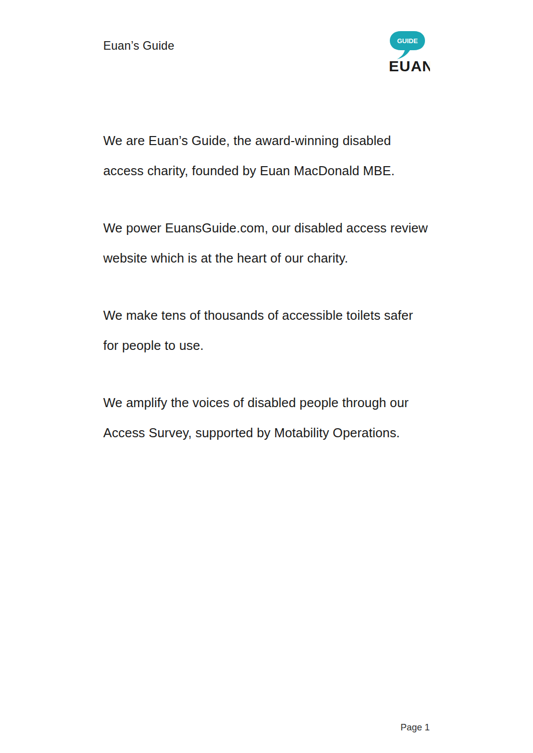Euan’s Guide
GUIDE EUAN’S
We are Euan’s Guide, the award-winning disabled access charity, founded by Euan MacDonald MBE.
We power EuansGuide.com, our disabled access review website which is at the heart of our charity.
We make tens of thousands of accessible toilets safer for people to use.
We amplify the voices of disabled people through our Access Survey, supported by Motability Operations.
Page 1